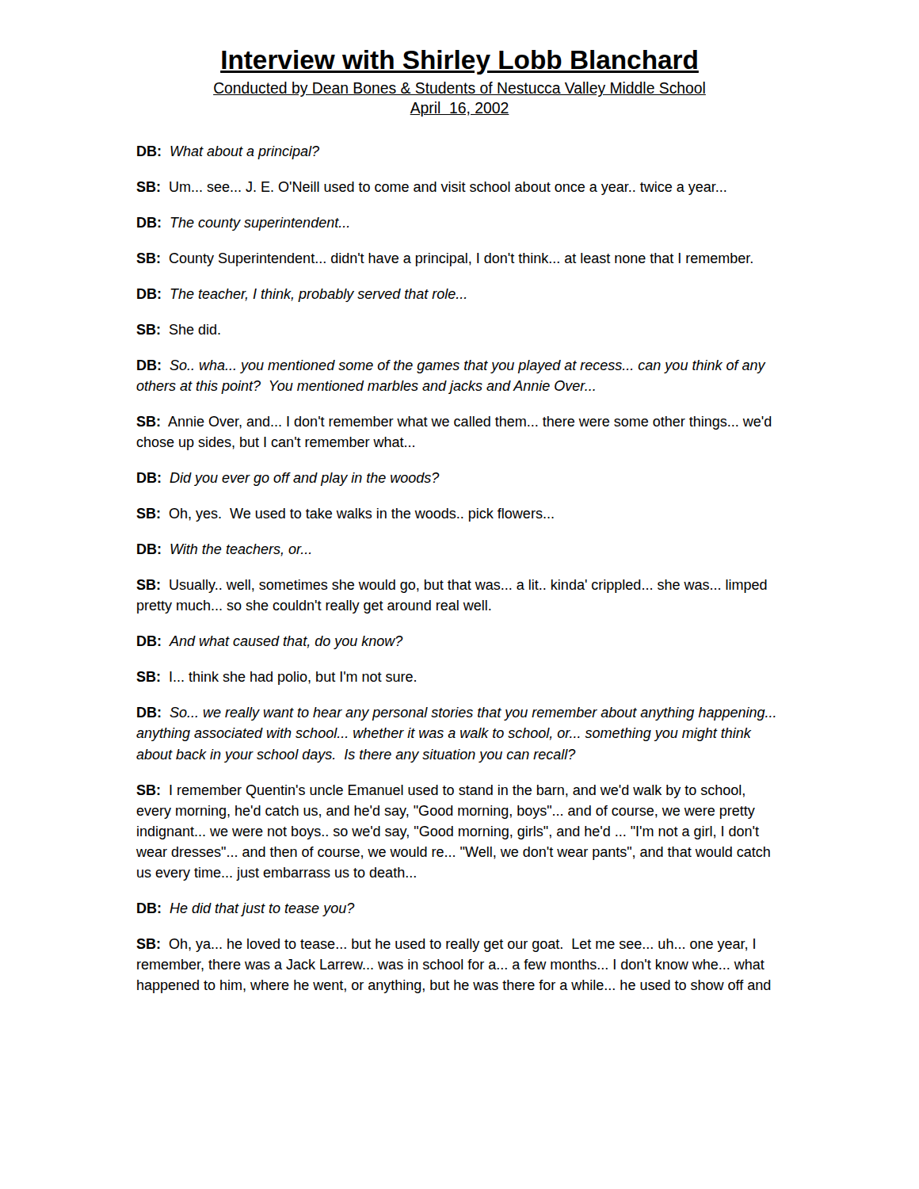Interview with Shirley Lobb Blanchard
Conducted by Dean Bones & Students of Nestucca Valley Middle School
April 16, 2002
DB: What about a principal?
SB: Um... see... J. E. O'Neill used to come and visit school about once a year.. twice a year...
DB: The county superintendent...
SB: County Superintendent... didn't have a principal, I don't think... at least none that I remember.
DB: The teacher, I think, probably served that role...
SB: She did.
DB: So.. wha... you mentioned some of the games that you played at recess... can you think of any others at this point? You mentioned marbles and jacks and Annie Over...
SB: Annie Over, and... I don't remember what we called them... there were some other things... we'd chose up sides, but I can't remember what...
DB: Did you ever go off and play in the woods?
SB: Oh, yes. We used to take walks in the woods.. pick flowers...
DB: With the teachers, or...
SB: Usually.. well, sometimes she would go, but that was... a lit.. kinda' crippled... she was... limped pretty much... so she couldn't really get around real well.
DB: And what caused that, do you know?
SB: I... think she had polio, but I'm not sure.
DB: So... we really want to hear any personal stories that you remember about anything happening... anything associated with school... whether it was a walk to school, or... something you might think about back in your school days. Is there any situation you can recall?
SB: I remember Quentin's uncle Emanuel used to stand in the barn, and we'd walk by to school, every morning, he'd catch us, and he'd say, "Good morning, boys"... and of course, we were pretty indignant... we were not boys.. so we'd say, "Good morning, girls", and he'd ... "I'm not a girl, I don't wear dresses"... and then of course, we would re... "Well, we don't wear pants", and that would catch us every time... just embarrass us to death...
DB: He did that just to tease you?
SB: Oh, ya... he loved to tease... but he used to really get our goat. Let me see... uh... one year, I remember, there was a Jack Larrew... was in school for a... a few months... I don't know whe... what happened to him, where he went, or anything, but he was there for a while... he used to show off and